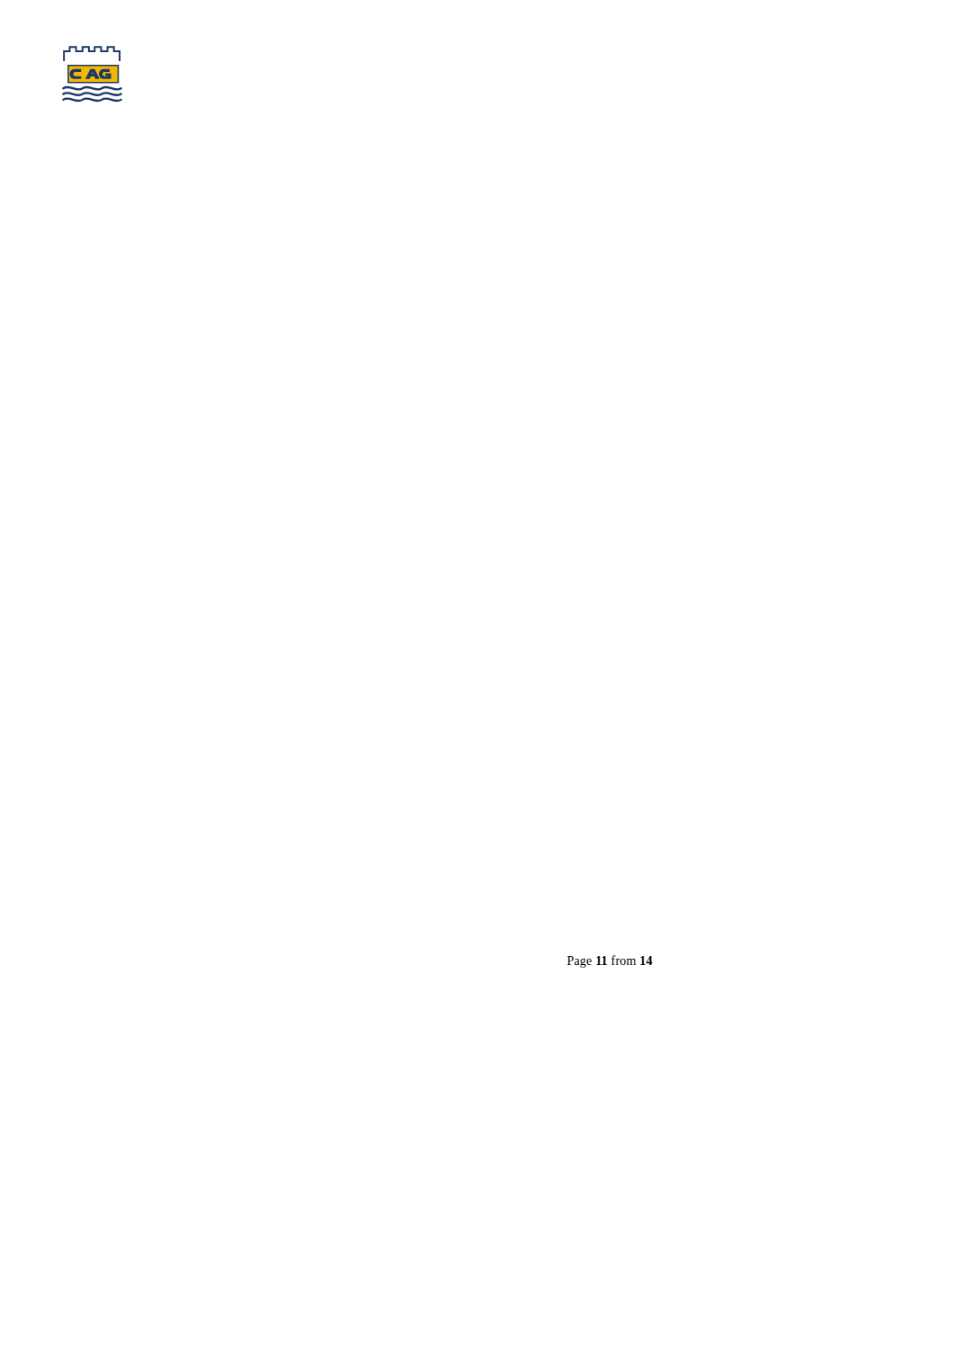Page 11 from 14